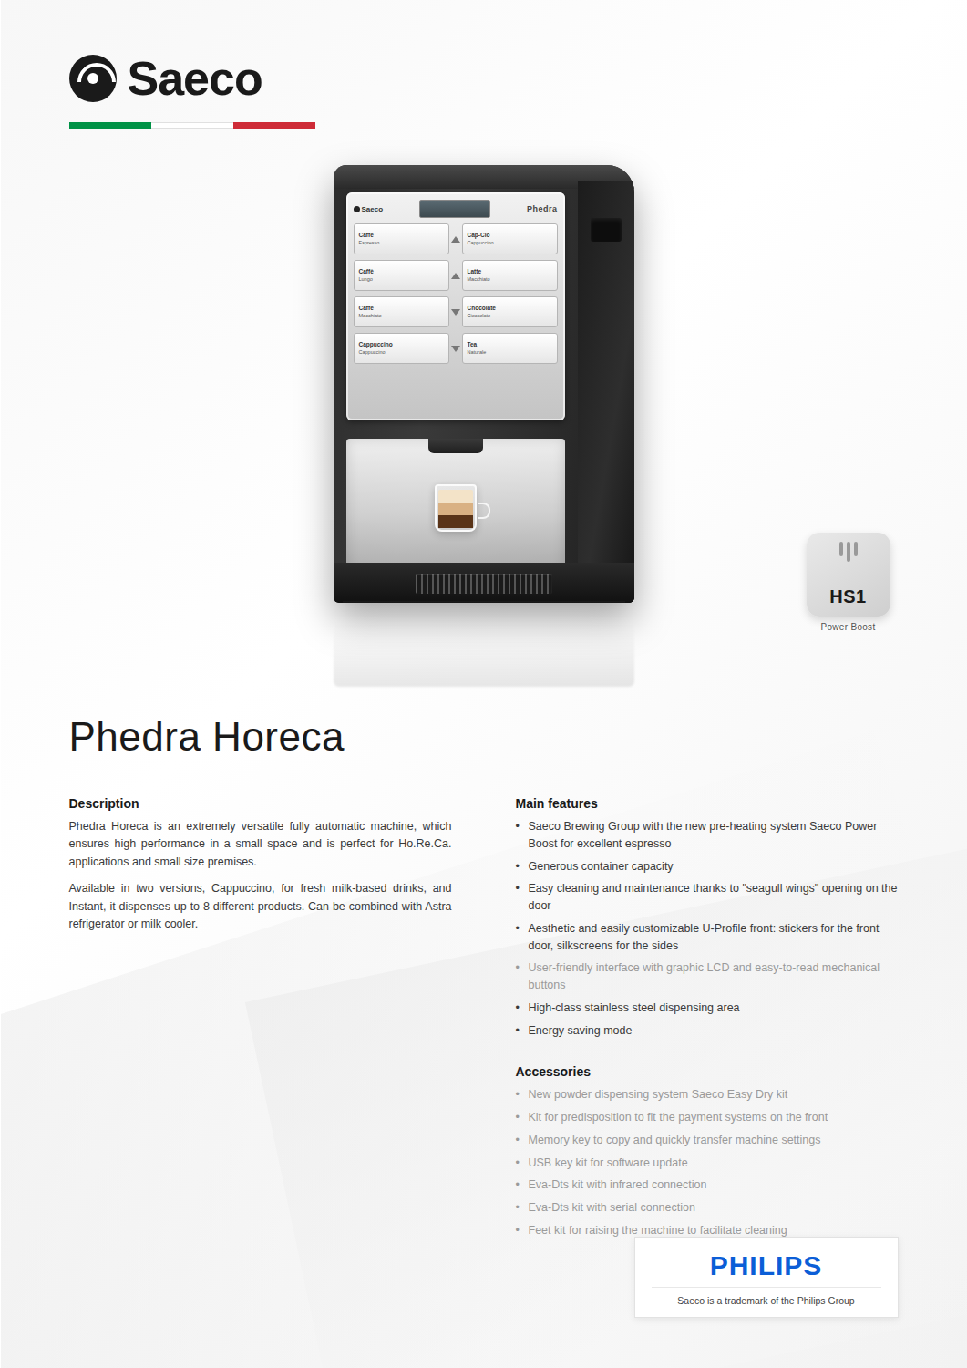Saeco
Saeco Phedra
Caffè Espresso
Cap-Cio Cappuccino
Caffè Lungo
Latte Macchiato
Caffè Macchiato
Chocolate Cioccolato
Cappuccino Cappuccino
Tea Naturale
HS1
Power Boost
Phedra Horeca
Description
Phedra Horeca is an extremely versatile fully automatic machine, which ensures high performance in a small space and is perfect for Ho.Re.Ca. applications and small size premises.
Available in two versions, Cappuccino, for fresh milk-based drinks, and Instant, it dispenses up to 8 different products. Can be combined with Astra refrigerator or milk cooler.
Main features
Saeco Brewing Group with the new pre-heating system Saeco Power Boost for excellent espresso
Generous container capacity
Easy cleaning and maintenance thanks to "seagull wings" opening on the door
Aesthetic and easily customizable U-Profile front: stickers for the front door, silkscreens for the sides
User-friendly interface with graphic LCD and easy-to-read mechanical buttons
High-class stainless steel dispensing area
Energy saving mode
Accessories
New powder dispensing system Saeco Easy Dry kit
Kit for predisposition to fit the payment systems on the front
Memory key to copy and quickly transfer machine settings
USB key kit for software update
Eva-Dts kit with infrared connection
Eva-Dts kit with serial connection
Feet kit for raising the machine to facilitate cleaning
PHILIPS
Saeco is a trademark of the Philips Group